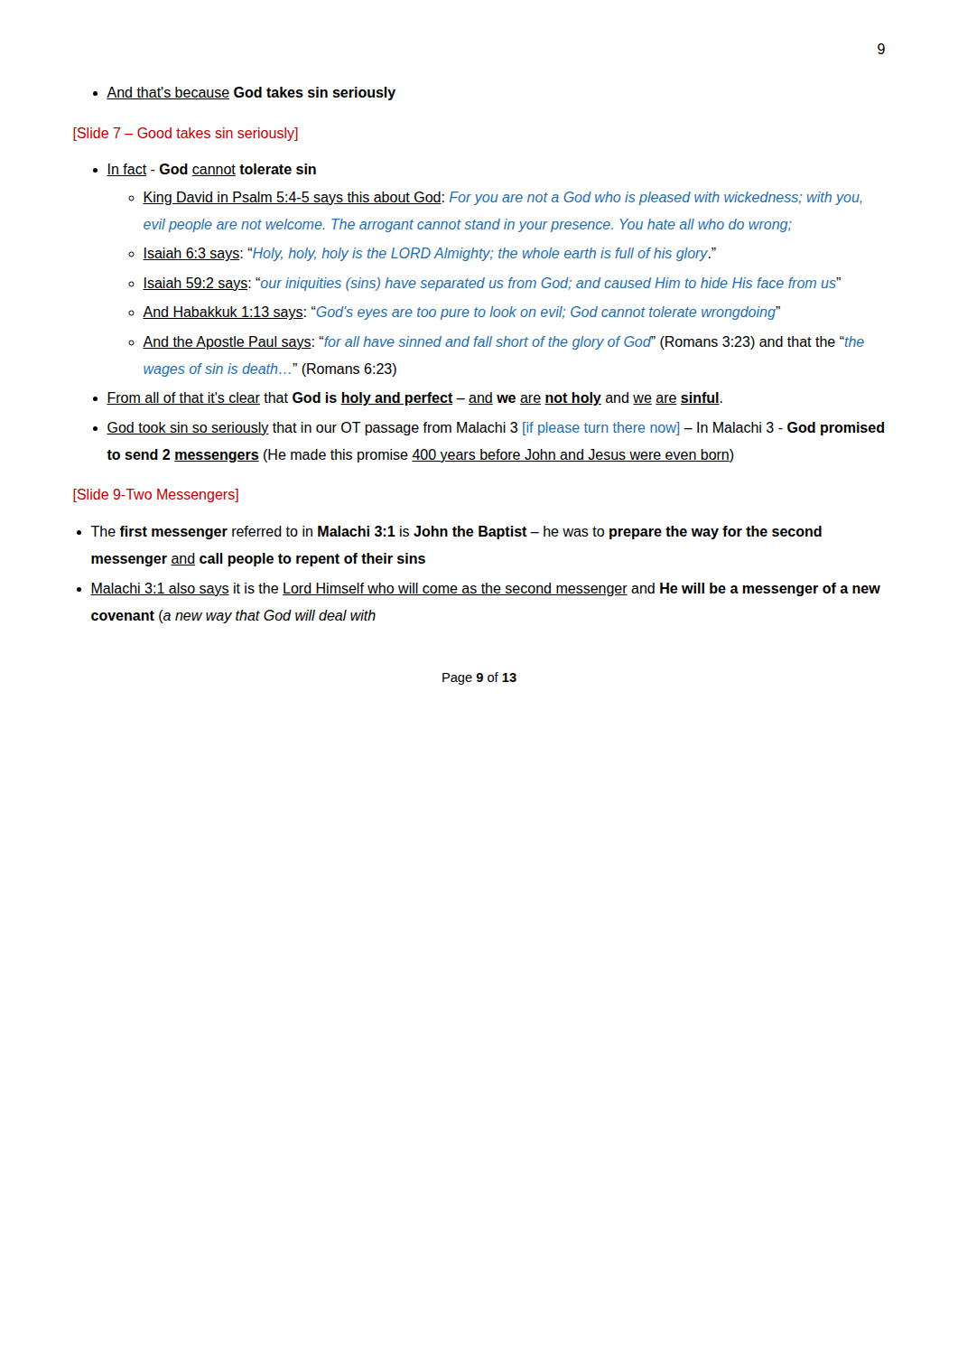9
And that's because God takes sin seriously
[Slide 7 – Good takes sin seriously]
In fact - God cannot tolerate sin
King David in Psalm 5:4-5 says this about God: For you are not a God who is pleased with wickedness; with you, evil people are not welcome. The arrogant cannot stand in your presence. You hate all who do wrong;
Isaiah 6:3 says: “Holy, holy, holy is the LORD Almighty; the whole earth is full of his glory.”
Isaiah 59:2 says: “our iniquities (sins) have separated us from God; and caused Him to hide His face from us”
And Habakkuk 1:13 says: “God's eyes are too pure to look on evil; God cannot tolerate wrongdoing”
And the Apostle Paul says: “for all have sinned and fall short of the glory of God” (Romans 3:23) and that the “the wages of sin is death…” (Romans 6:23)
From all of that it's clear that God is holy and perfect – and we are not holy and we are sinful.
God took sin so seriously that in our OT passage from Malachi 3 [if please turn there now] – In Malachi 3 - God promised to send 2 messengers (He made this promise 400 years before John and Jesus were even born)
[Slide 9-Two Messengers]
The first messenger referred to in Malachi 3:1 is John the Baptist – he was to prepare the way for the second messenger and call people to repent of their sins
Malachi 3:1 also says it is the Lord Himself who will come as the second messenger and He will be a messenger of a new covenant (a new way that God will deal with
Page 9 of 13